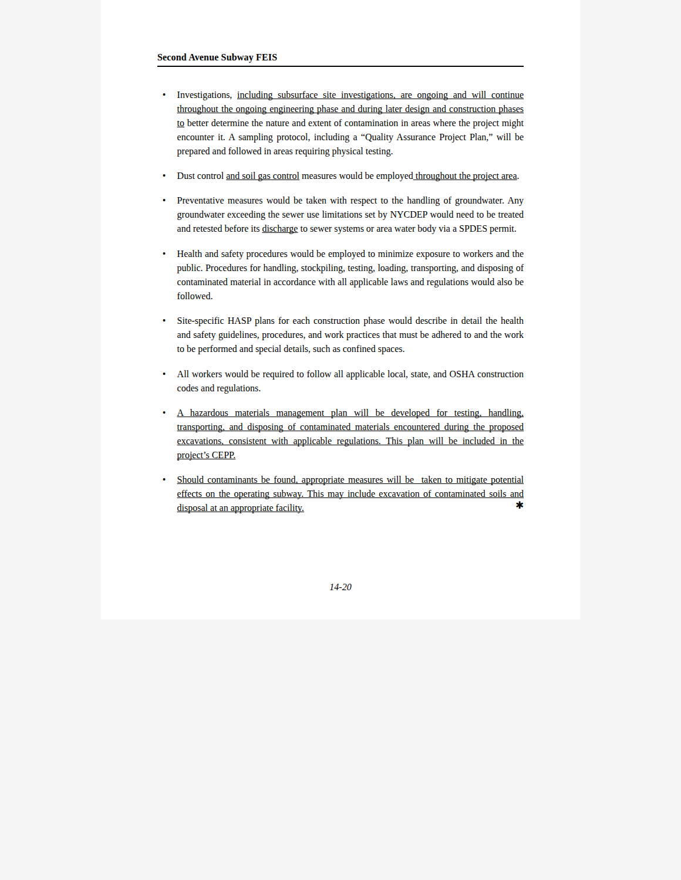Second Avenue Subway FEIS
Investigations, including subsurface site investigations, are ongoing and will continue throughout the ongoing engineering phase and during later design and construction phases to better determine the nature and extent of contamination in areas where the project might encounter it. A sampling protocol, including a “Quality Assurance Project Plan,” will be prepared and followed in areas requiring physical testing.
Dust control and soil gas control measures would be employed throughout the project area.
Preventative measures would be taken with respect to the handling of groundwater. Any groundwater exceeding the sewer use limitations set by NYCDEP would need to be treated and retested before its discharge to sewer systems or area water body via a SPDES permit.
Health and safety procedures would be employed to minimize exposure to workers and the public. Procedures for handling, stockpiling, testing, loading, transporting, and disposing of contaminated material in accordance with all applicable laws and regulations would also be followed.
Site-specific HASP plans for each construction phase would describe in detail the health and safety guidelines, procedures, and work practices that must be adhered to and the work to be performed and special details, such as confined spaces.
All workers would be required to follow all applicable local, state, and OSHA construction codes and regulations.
A hazardous materials management plan will be developed for testing, handling, transporting, and disposing of contaminated materials encountered during the proposed excavations, consistent with applicable regulations. This plan will be included in the project’s CEPP.
Should contaminants be found, appropriate measures will be taken to mitigate potential effects on the operating subway. This may include excavation of contaminated soils and disposal at an appropriate facility.✱
14-20